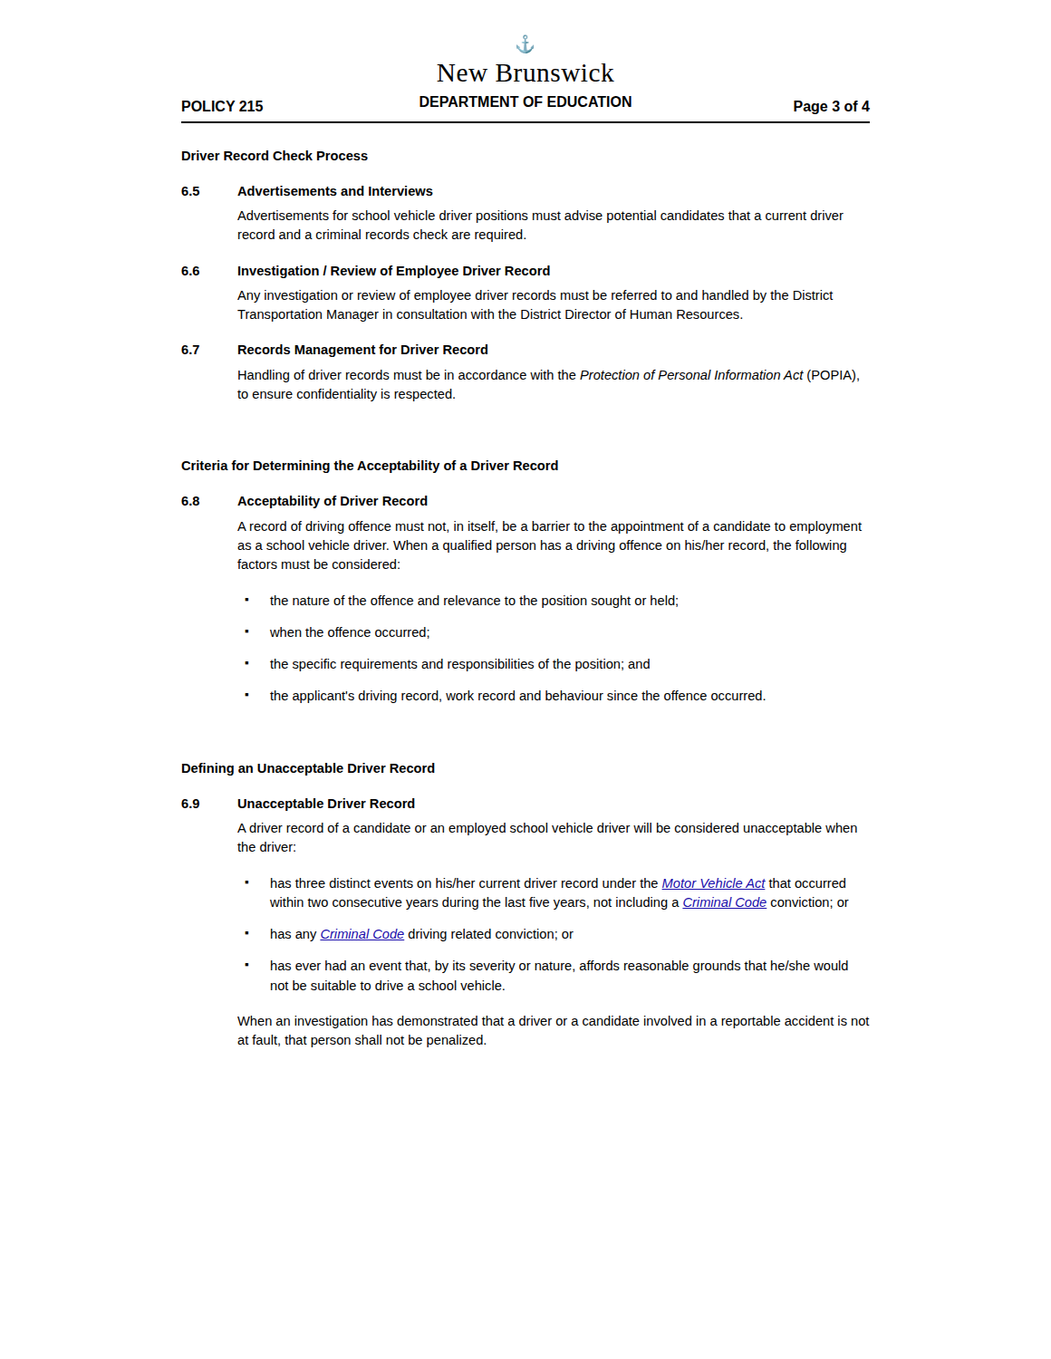⚓ New Brunswick
DEPARTMENT OF EDUCATION
POLICY 215
Page 3 of 4
Driver Record Check Process
6.5
Advertisements and Interviews
Advertisements for school vehicle driver positions must advise potential candidates that a current driver record and a criminal records check are required.
6.6
Investigation / Review of Employee Driver Record
Any investigation or review of employee driver records must be referred to and handled by the District Transportation Manager in consultation with the District Director of Human Resources.
6.7
Records Management for Driver Record
Handling of driver records must be in accordance with the Protection of Personal Information Act (POPIA), to ensure confidentiality is respected.
Criteria for Determining the Acceptability of a Driver Record
6.8
Acceptability of Driver Record
A record of driving offence must not, in itself, be a barrier to the appointment of a candidate to employment as a school vehicle driver. When a qualified person has a driving offence on his/her record, the following factors must be considered:
the nature of the offence and relevance to the position sought or held;
when the offence occurred;
the specific requirements and responsibilities of the position; and
the applicant's driving record, work record and behaviour since the offence occurred.
Defining an Unacceptable Driver Record
6.9
Unacceptable Driver Record
A driver record of a candidate or an employed school vehicle driver will be considered unacceptable when the driver:
has three distinct events on his/her current driver record under the Motor Vehicle Act that occurred within two consecutive years during the last five years, not including a Criminal Code conviction; or
has any Criminal Code driving related conviction; or
has ever had an event that, by its severity or nature, affords reasonable grounds that he/she would not be suitable to drive a school vehicle.
When an investigation has demonstrated that a driver or a candidate involved in a reportable accident is not at fault, that person shall not be penalized.